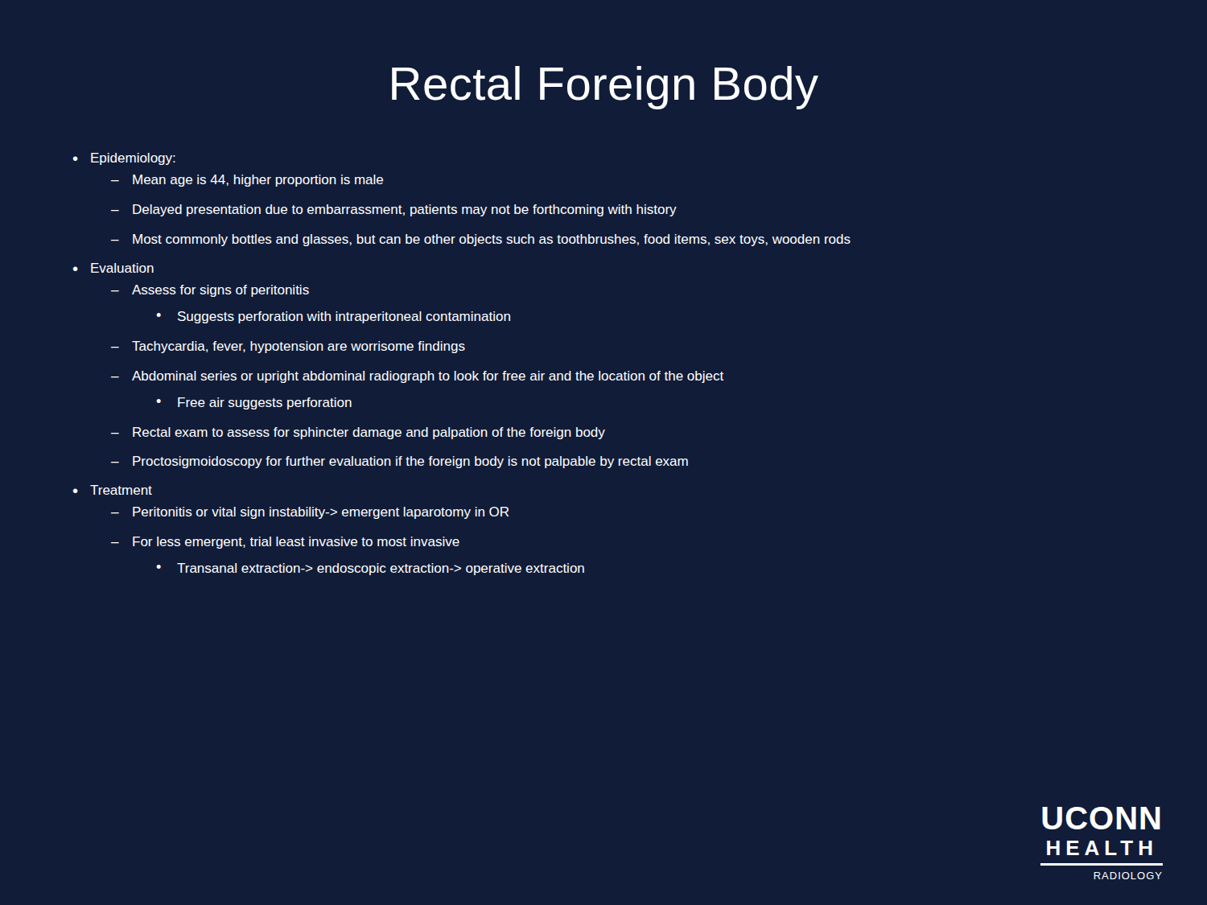Rectal Foreign Body
Epidemiology:
Mean age is 44, higher proportion is male
Delayed presentation due to embarrassment, patients may not be forthcoming with history
Most commonly bottles and glasses, but can be other objects such as toothbrushes, food items, sex toys, wooden rods
Evaluation
Assess for signs of peritonitis
Suggests perforation with intraperitoneal contamination
Tachycardia, fever, hypotension are worrisome findings
Abdominal series or upright abdominal radiograph to look for free air and the location of the object
Free air suggests perforation
Rectal exam to assess for sphincter damage and palpation of the foreign body
Proctosigmoidoscopy for further evaluation if the foreign body is not palpable by rectal exam
Treatment
Peritonitis or vital sign instability-> emergent laparotomy in OR
For less emergent, trial least invasive to most invasive
Transanal extraction-> endoscopic extraction-> operative extraction
UCONN
HEALTH
RADIOLOGY